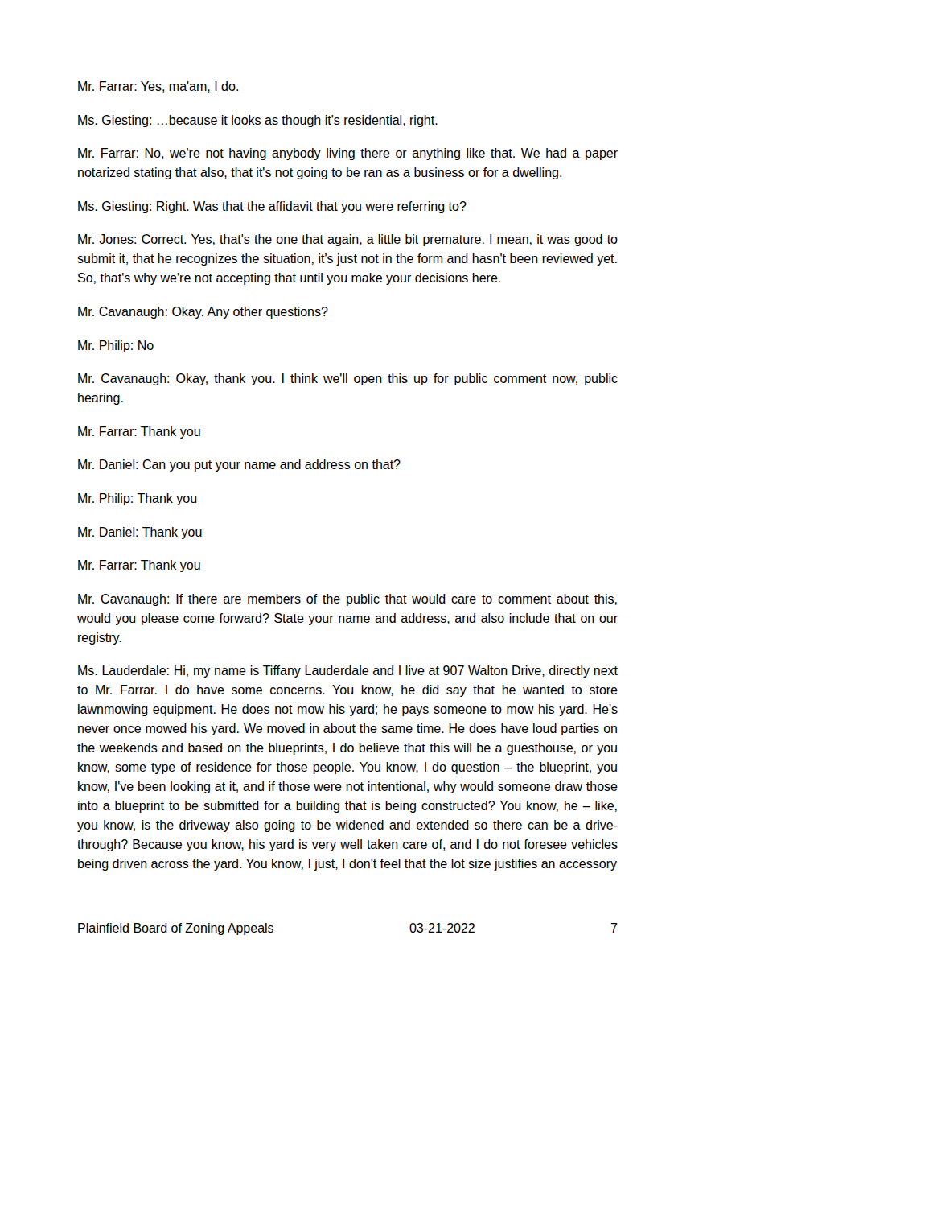Mr. Farrar: Yes, ma'am, I do.
Ms. Giesting: …because it looks as though it's residential, right.
Mr. Farrar: No, we're not having anybody living there or anything like that. We had a paper notarized stating that also, that it's not going to be ran as a business or for a dwelling.
Ms. Giesting: Right. Was that the affidavit that you were referring to?
Mr. Jones: Correct. Yes, that's the one that again, a little bit premature. I mean, it was good to submit it, that he recognizes the situation, it's just not in the form and hasn't been reviewed yet. So, that's why we're not accepting that until you make your decisions here.
Mr. Cavanaugh: Okay. Any other questions?
Mr. Philip: No
Mr. Cavanaugh: Okay, thank you. I think we'll open this up for public comment now, public hearing.
Mr. Farrar: Thank you
Mr. Daniel: Can you put your name and address on that?
Mr. Philip: Thank you
Mr. Daniel: Thank you
Mr. Farrar: Thank you
Mr. Cavanaugh: If there are members of the public that would care to comment about this, would you please come forward? State your name and address, and also include that on our registry.
Ms. Lauderdale: Hi, my name is Tiffany Lauderdale and I live at 907 Walton Drive, directly next to Mr. Farrar. I do have some concerns. You know, he did say that he wanted to store lawnmowing equipment. He does not mow his yard; he pays someone to mow his yard. He's never once mowed his yard. We moved in about the same time. He does have loud parties on the weekends and based on the blueprints, I do believe that this will be a guesthouse, or you know, some type of residence for those people. You know, I do question – the blueprint, you know, I've been looking at it, and if those were not intentional, why would someone draw those into a blueprint to be submitted for a building that is being constructed? You know, he – like, you know, is the driveway also going to be widened and extended so there can be a drive-through? Because you know, his yard is very well taken care of, and I do not foresee vehicles being driven across the yard. You know, I just, I don't feel that the lot size justifies an accessory
Plainfield Board of Zoning Appeals 03-21-2022 7